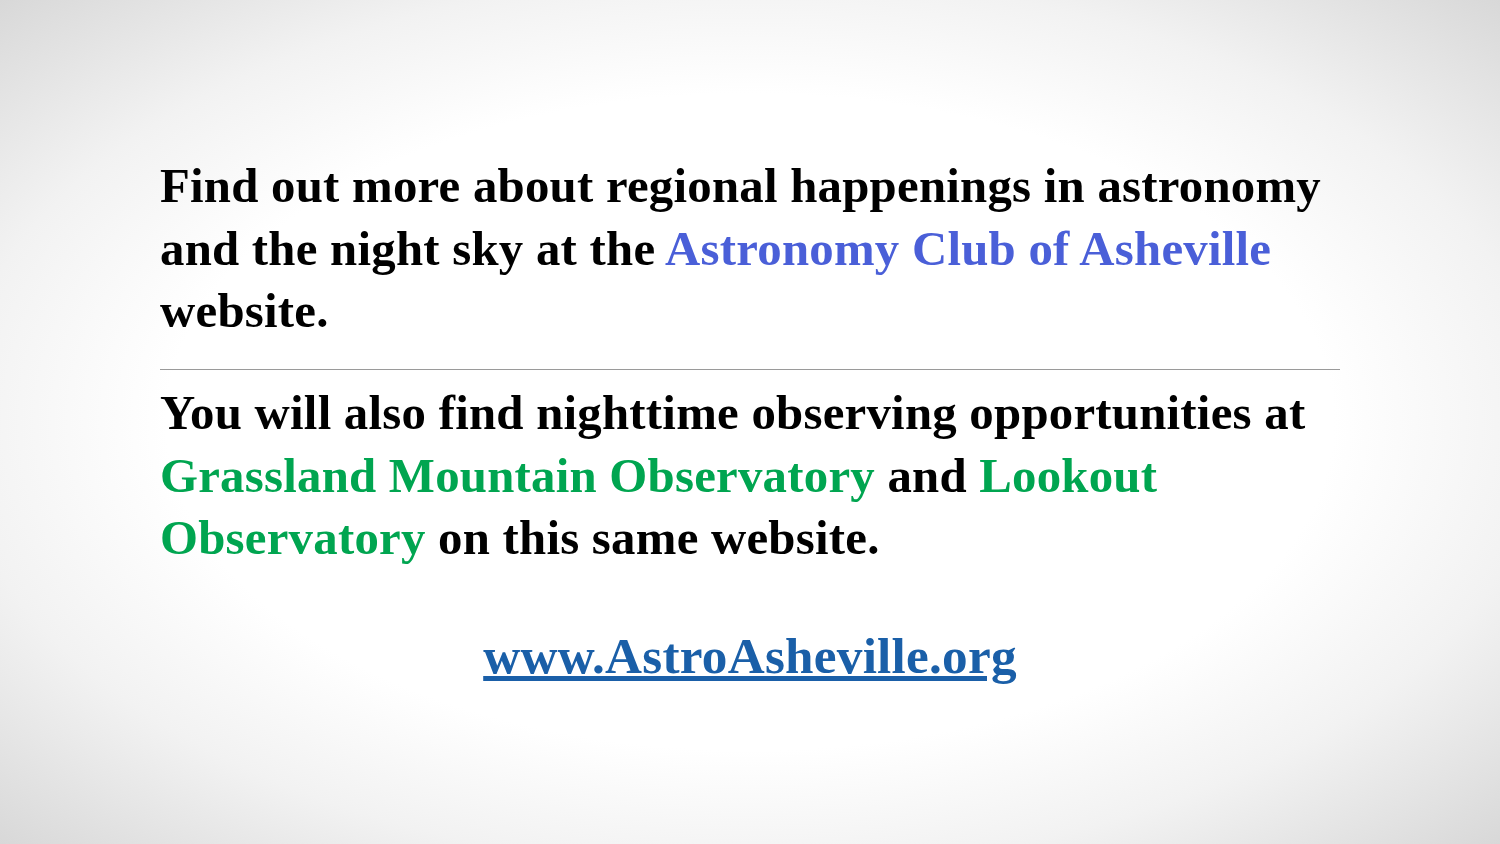Find out more about regional happenings in astronomy and the night sky at the Astronomy Club of Asheville website.
You will also find nighttime observing opportunities at Grassland Mountain Observatory and Lookout Observatory on this same website.
www.AstroAsheville.org